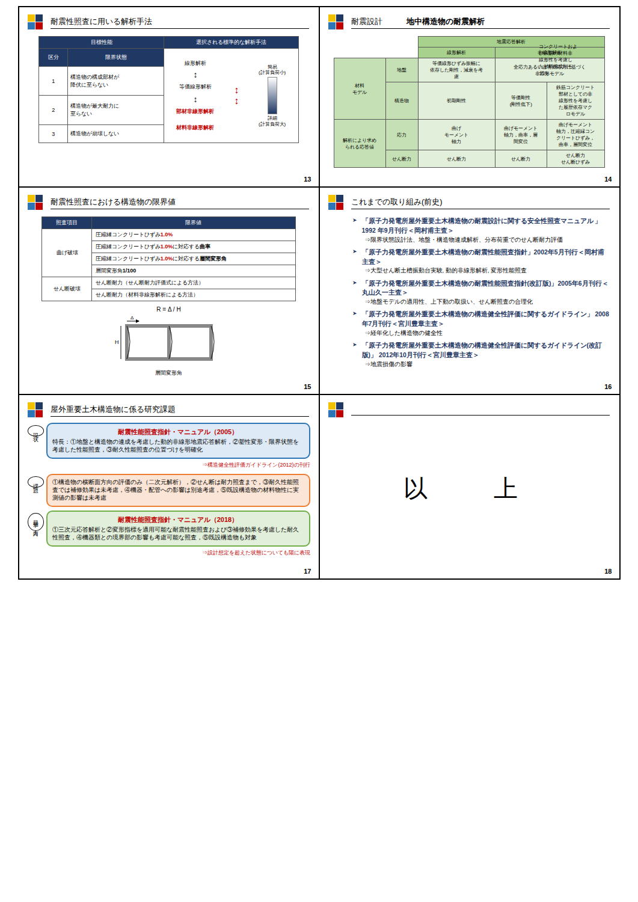耐震性照査に用いる解析手法
| 目標性能 | 選択される標準的な解析手法 |
| --- | --- |
| 区分 | 限界状態 | 線形解析 ↕ 等価線形解析 ↕ 部材非線形解析 材料非線形解析 ↕ ↕ 簡易 (計算負荷小) 詳細 (計算負荷大) |
| 1 | 構造物の構成部材が 降伏に至らない |
| 2 | 構造物が最大耐力に 至らない |
| 3 | 構造物が崩壊しない |
13
耐震設計 地中構造物の耐震解析
| | 地震応答解析 |
| --- | --- |
| 線形解析 | 非線形解析 |
| 材料 モデル | 地盤 | 等価線形ひずみ振幅に 依存した剛性，減衰を考 慮 | 全応力あるいは有効応力に基づく 非線形モデル |
| 構造物 | 初期剛性 | 等価剛性 (剛性低下) | 鉄筋コンクリート 部材としての非 線形性を考慮し た履歴依存マク ロモデル |
| 解析により求め られる応答値 | 応力 | 曲げ モーメント 軸力 | 曲げモーメント 軸力，曲率，層 間変位 | 曲げモーメント 軸力，圧縮縁コン クリートひずみ， 曲率，層間変位 |
| せん断力 | せん断力 | せん断力 | せん断力 せん断ひずみ |
コンクリートおよ
び鉄筋の材料非
線形性を考慮し
た材料構成則モ
デル
14
耐震性照査における構造物の限界値
| 照査項目 | 限界値 |
| --- | --- |
| 曲げ破壊 | 圧縮縁コンクリートひずみ 1.0% |
| 圧縮縁コンクリートひずみ 1.0% に対応する 曲率 |
| 圧縮縁コンクリートひずみ 1.0% に対応する 層間変形角 |
| 層間変形角 1/100 |
| せん断破壊 | せん断耐力（せん断耐力評価式による方法） |
| せん断耐力（材料非線形解析による方法） |
R = Δ / H
Δ H
層間変形角
15
これまでの取り組み(前史)
「原子力発電所屋外重要土木構造物の耐震設計に関する安全性照査マニュアル 」 1992 年9月刊行＜岡村甫主査＞ ⇒限界状態設計法、地盤・構造物連成解析、分布荷重でのせん断耐力評価
「原子力発電所屋外重要土木構造物の耐震性能照査指針」2002年5月刊行＜岡村甫主査＞ ⇒大型せん断土槽振動台実験, 動的非線形解析, 変形性能照査
「原子力発電所屋外重要土木構造物の耐震性能照査指針(改訂版)」2005年6月刊行＜丸山久一主査＞ ⇒地盤モデルの適用性、上下動の取扱い、せん断照査の合理化
「原子力発電所屋外重要土木構造物の構造健全性評価に関するガイドライン」 2008年7月刊行＜宮川豊章主査＞ ⇒経年化した構造物の健全性
「原子力発電所屋外重要土木構造物の構造健全性評価に関するガイドライン(改訂版)」 2012年10月刊行＜宮川豊章主査＞ ⇒地震損傷の影響
16
屋外重要土木構造物に係る研究課題
現 状
耐震性能照査指針・マニュアル（2005）
特長：①地盤と構造物の連成を考慮した動的非線形地震応答解析，②塑性変形・限界状態を考慮した性能照査，③耐久性能照査の位置づけを明確化
⇒構造健全性評価ガイドライン(2012)の刊行
課 題
①構造物の横断面方向の評価のみ（二次元解析），②せん断は耐力照査まで，③耐久性能照査では補修効果は未考慮，④機器・配管への影響は別途考慮，⑤既設構造物の材料物性に実測値の影響は未考慮
目指す方向
耐震性能照査指針・マニュアル（2018）
①三次元応答解析と②変形指標を適用可能な耐震性能照査および③補修効果を考慮した耐久性照査，④機器類との境界部の影響も考慮可能な照査，⑤既設構造物も対象
⇒設計想定を超えた状態についても陽に表現
17
以 上
18